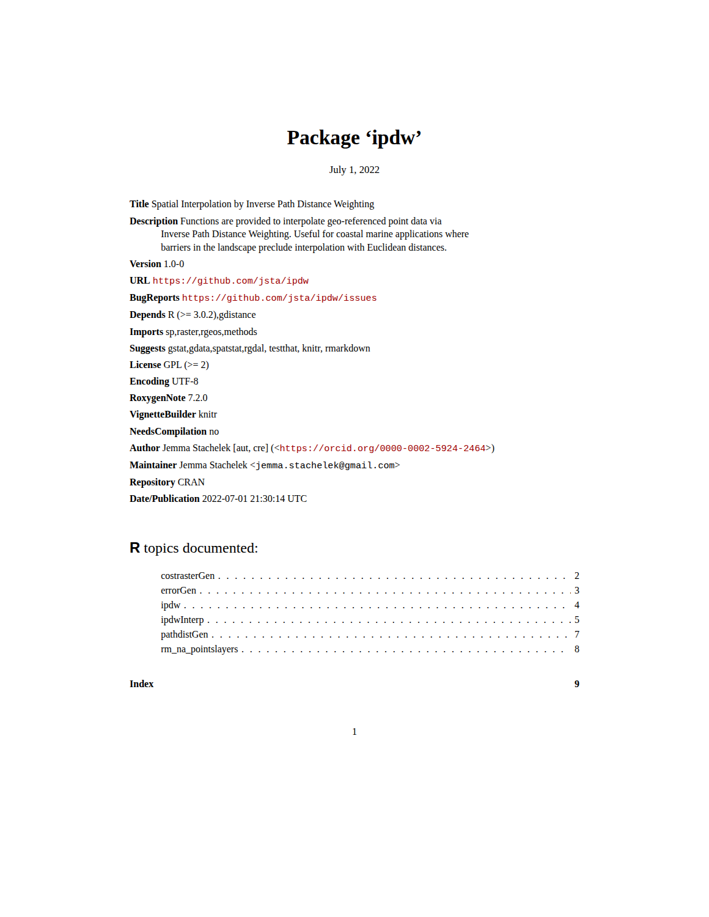Package ‘ipdw’
July 1, 2022
Title Spatial Interpolation by Inverse Path Distance Weighting
Description Functions are provided to interpolate geo-referenced point data via Inverse Path Distance Weighting. Useful for coastal marine applications where barriers in the landscape preclude interpolation with Euclidean distances.
Version 1.0-0
URL https://github.com/jsta/ipdw
BugReports https://github.com/jsta/ipdw/issues
Depends R (>= 3.0.2),gdistance
Imports sp,raster,rgeos,methods
Suggests gstat,gdata,spatstat,rgdal, testthat, knitr, rmarkdown
License GPL (>= 2)
Encoding UTF-8
RoxygenNote 7.2.0
VignetteBuilder knitr
NeedsCompilation no
Author Jemma Stachelek [aut, cre] (<https://orcid.org/0000-0002-5924-2464>)
Maintainer Jemma Stachelek <jemma.stachelek@gmail.com>
Repository CRAN
Date/Publication 2022-07-01 21:30:14 UTC
R topics documented:
costrasterGen. . . . . . . . . . . . . . . . . . . . . . . . . . . . . . . . . . . . . . . . . . . . . 2
errorGen. . . . . . . . . . . . . . . . . . . . . . . . . . . . . . . . . . . . . . . . . . . . . . . 3
ipdw. . . . . . . . . . . . . . . . . . . . . . . . . . . . . . . . . . . . . . . . . . . . . . . . . 4
ipdwInterp. . . . . . . . . . . . . . . . . . . . . . . . . . . . . . . . . . . . . . . . . . . . . 5
pathdistGen. . . . . . . . . . . . . . . . . . . . . . . . . . . . . . . . . . . . . . . . . . . . 7
rm_na_pointslayers. . . . . . . . . . . . . . . . . . . . . . . . . . . . . . . . . . . . . . . 8
Index 9
1